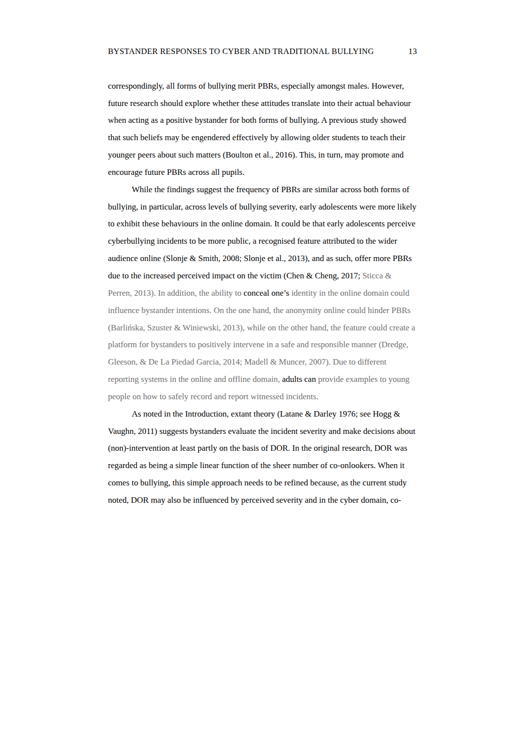Bystander Responses to Cyber and Traditional Bullying 13
correspondingly, all forms of bullying merit PBRs, especially amongst males. However, future research should explore whether these attitudes translate into their actual behaviour when acting as a positive bystander for both forms of bullying. A previous study showed that such beliefs may be engendered effectively by allowing older students to teach their younger peers about such matters (Boulton et al., 2016). This, in turn, may promote and encourage future PBRs across all pupils.
While the findings suggest the frequency of PBRs are similar across both forms of bullying, in particular, across levels of bullying severity, early adolescents were more likely to exhibit these behaviours in the online domain. It could be that early adolescents perceive cyberbullying incidents to be more public, a recognised feature attributed to the wider audience online (Slonje & Smith, 2008; Slonje et al., 2013), and as such, offer more PBRs due to the increased perceived impact on the victim (Chen & Cheng, 2017; Sticca & Perren, 2013). In addition, the ability to conceal one’s identity in the online domain could influence bystander intentions. On the one hand, the anonymity online could hinder PBRs (Barlińska, Szuster & Winiewski, 2013), while on the other hand, the feature could create a platform for bystanders to positively intervene in a safe and responsible manner (Dredge, Gleeson, & De La Piedad Garcia, 2014; Madell & Muncer, 2007). Due to different reporting systems in the online and offline domain, adults can provide examples to young people on how to safely record and report witnessed incidents.
As noted in the Introduction, extant theory (Latane & Darley 1976; see Hogg & Vaughn, 2011) suggests bystanders evaluate the incident severity and make decisions about (non)-intervention at least partly on the basis of DOR. In the original research, DOR was regarded as being a simple linear function of the sheer number of co-onlookers. When it comes to bullying, this simple approach needs to be refined because, as the current study noted, DOR may also be influenced by perceived severity and in the cyber domain, co-